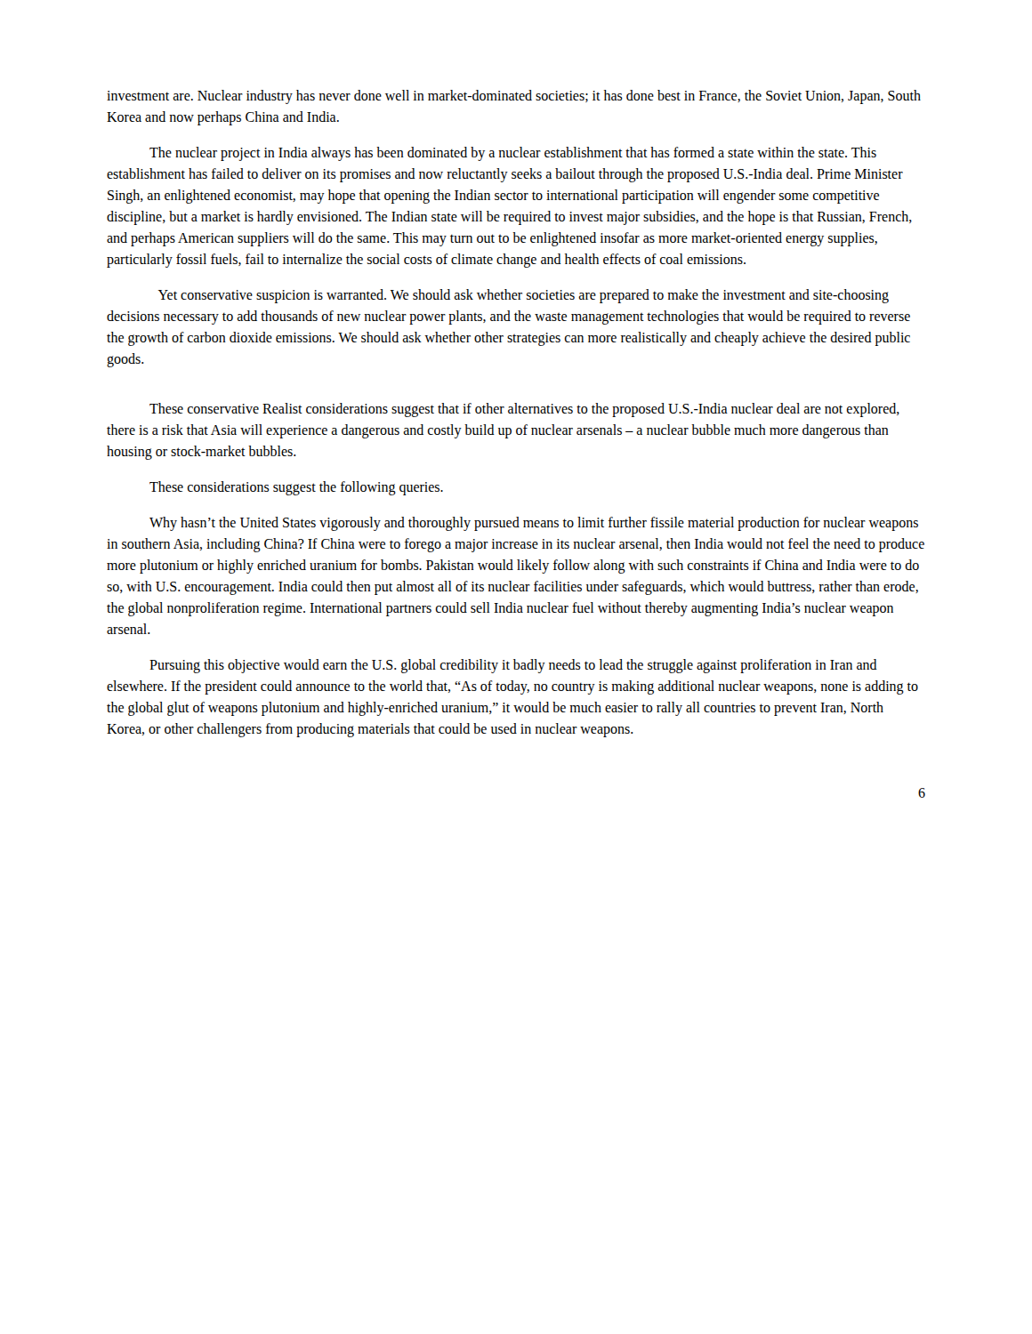investment are. Nuclear industry has never done well in market-dominated societies; it has done best in France, the Soviet Union, Japan, South Korea and now perhaps China and India.
The nuclear project in India always has been dominated by a nuclear establishment that has formed a state within the state. This establishment has failed to deliver on its promises and now reluctantly seeks a bailout through the proposed U.S.-India deal. Prime Minister Singh, an enlightened economist, may hope that opening the Indian sector to international participation will engender some competitive discipline, but a market is hardly envisioned. The Indian state will be required to invest major subsidies, and the hope is that Russian, French, and perhaps American suppliers will do the same. This may turn out to be enlightened insofar as more market-oriented energy supplies, particularly fossil fuels, fail to internalize the social costs of climate change and health effects of coal emissions.
Yet conservative suspicion is warranted. We should ask whether societies are prepared to make the investment and site-choosing decisions necessary to add thousands of new nuclear power plants, and the waste management technologies that would be required to reverse the growth of carbon dioxide emissions. We should ask whether other strategies can more realistically and cheaply achieve the desired public goods.
These conservative Realist considerations suggest that if other alternatives to the proposed U.S.-India nuclear deal are not explored, there is a risk that Asia will experience a dangerous and costly build up of nuclear arsenals – a nuclear bubble much more dangerous than housing or stock-market bubbles.
These considerations suggest the following queries.
Why hasn’t the United States vigorously and thoroughly pursued means to limit further fissile material production for nuclear weapons in southern Asia, including China? If China were to forego a major increase in its nuclear arsenal, then India would not feel the need to produce more plutonium or highly enriched uranium for bombs. Pakistan would likely follow along with such constraints if China and India were to do so, with U.S. encouragement. India could then put almost all of its nuclear facilities under safeguards, which would buttress, rather than erode, the global nonproliferation regime. International partners could sell India nuclear fuel without thereby augmenting India’s nuclear weapon arsenal.
Pursuing this objective would earn the U.S. global credibility it badly needs to lead the struggle against proliferation in Iran and elsewhere. If the president could announce to the world that, “As of today, no country is making additional nuclear weapons, none is adding to the global glut of weapons plutonium and highly-enriched uranium,” it would be much easier to rally all countries to prevent Iran, North Korea, or other challengers from producing materials that could be used in nuclear weapons.
6